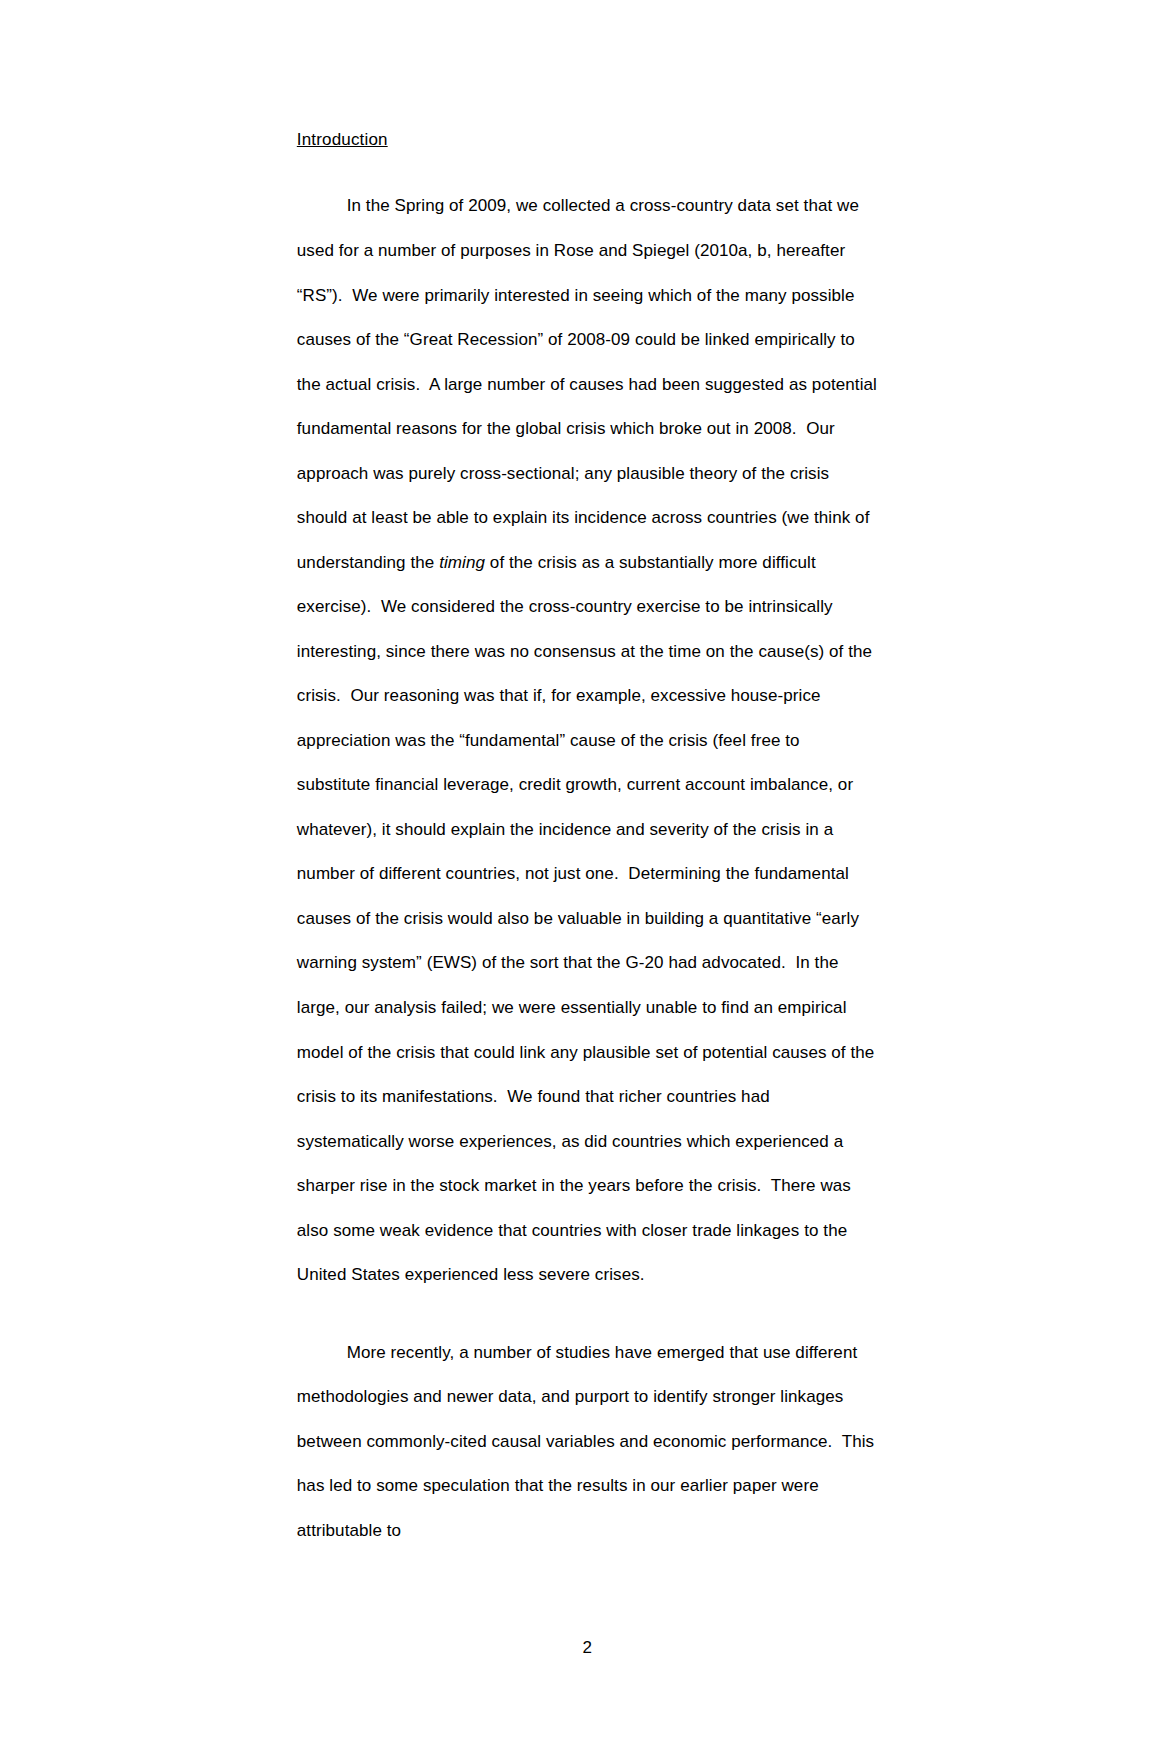Introduction
In the Spring of 2009, we collected a cross-country data set that we used for a number of purposes in Rose and Spiegel (2010a, b, hereafter “RS”). We were primarily interested in seeing which of the many possible causes of the “Great Recession” of 2008-09 could be linked empirically to the actual crisis. A large number of causes had been suggested as potential fundamental reasons for the global crisis which broke out in 2008. Our approach was purely cross-sectional; any plausible theory of the crisis should at least be able to explain its incidence across countries (we think of understanding the timing of the crisis as a substantially more difficult exercise). We considered the cross-country exercise to be intrinsically interesting, since there was no consensus at the time on the cause(s) of the crisis. Our reasoning was that if, for example, excessive house-price appreciation was the “fundamental” cause of the crisis (feel free to substitute financial leverage, credit growth, current account imbalance, or whatever), it should explain the incidence and severity of the crisis in a number of different countries, not just one. Determining the fundamental causes of the crisis would also be valuable in building a quantitative “early warning system” (EWS) of the sort that the G-20 had advocated. In the large, our analysis failed; we were essentially unable to find an empirical model of the crisis that could link any plausible set of potential causes of the crisis to its manifestations. We found that richer countries had systematically worse experiences, as did countries which experienced a sharper rise in the stock market in the years before the crisis. There was also some weak evidence that countries with closer trade linkages to the United States experienced less severe crises.
More recently, a number of studies have emerged that use different methodologies and newer data, and purport to identify stronger linkages between commonly-cited causal variables and economic performance. This has led to some speculation that the results in our earlier paper were attributable to
2